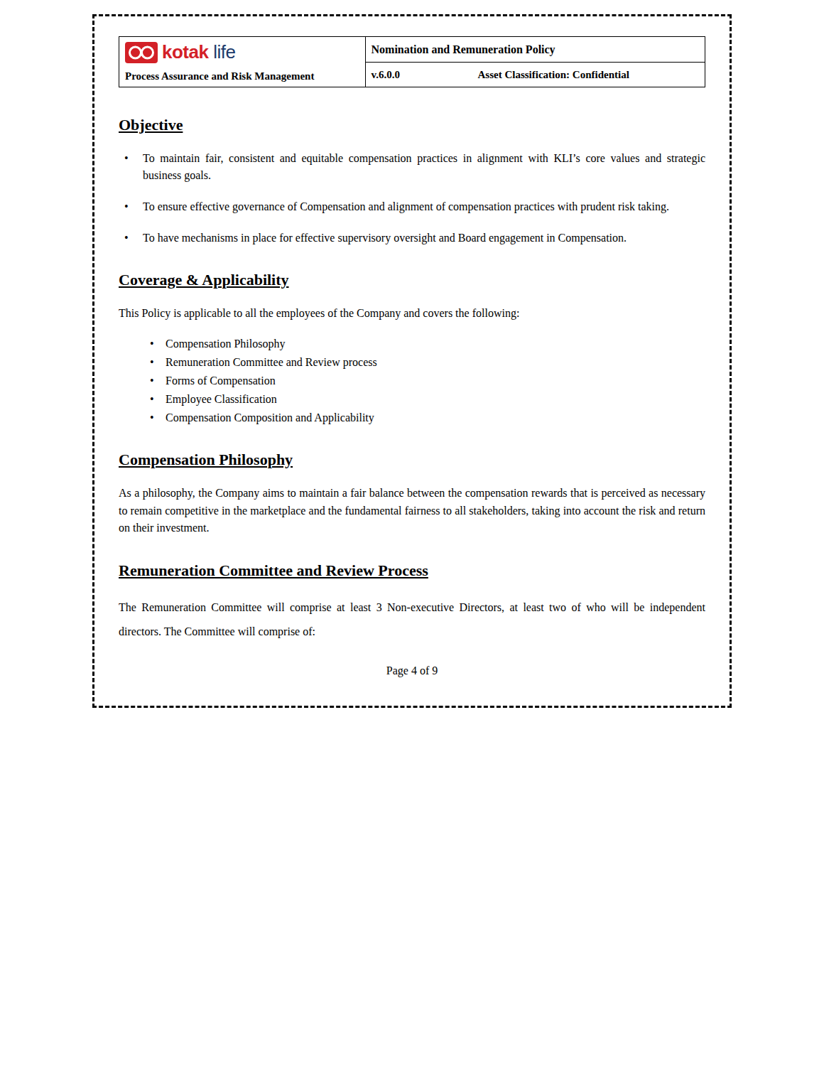| kotak life Process Assurance and Risk Management | Nomination and Remuneration Policy |
| v.6.0.0 Asset Classification: Confidential |
Objective
To maintain fair, consistent and equitable compensation practices in alignment with KLI’s core values and strategic business goals.
To ensure effective governance of Compensation and alignment of compensation practices with prudent risk taking.
To have mechanisms in place for effective supervisory oversight and Board engagement in Compensation.
Coverage & Applicability
This Policy is applicable to all the employees of the Company and covers the following:
Compensation Philosophy
Remuneration Committee and Review process
Forms of Compensation
Employee Classification
Compensation Composition and Applicability
Compensation Philosophy
As a philosophy, the Company aims to maintain a fair balance between the compensation rewards that is perceived as necessary to remain competitive in the marketplace and the fundamental fairness to all stakeholders, taking into account the risk and return on their investment.
Remuneration Committee and Review Process
The Remuneration Committee will comprise at least 3 Non-executive Directors, at least two of who will be independent directors. The Committee will comprise of:
Page 4 of 9